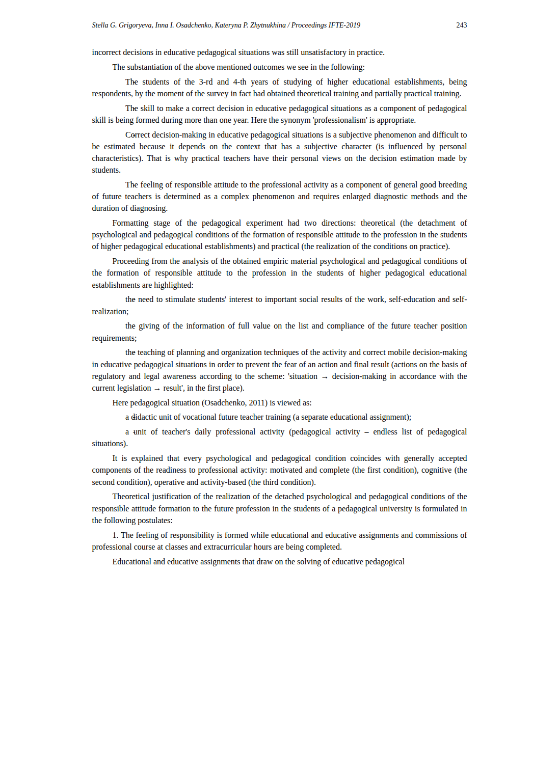Stella G. Grigoryeva, Inna I. Osadchenko, Kateryna P. Zhytnukhina / Proceedings IFTE-2019 243
incorrect decisions in educative pedagogical situations was still unsatisfactory in practice.
The substantiation of the above mentioned outcomes we see in the following:
The students of the 3-rd and 4-th years of studying of higher educational establishments, being respondents, by the moment of the survey in fact had obtained theoretical training and partially practical training.
The skill to make a correct decision in educative pedagogical situations as a component of pedagogical skill is being formed during more than one year. Here the synonym 'professionalism' is appropriate.
Correct decision-making in educative pedagogical situations is a subjective phenomenon and difficult to be estimated because it depends on the context that has a subjective character (is influenced by personal characteristics). That is why practical teachers have their personal views on the decision estimation made by students.
The feeling of responsible attitude to the professional activity as a component of general good breeding of future teachers is determined as a complex phenomenon and requires enlarged diagnostic methods and the duration of diagnosing.
Formatting stage of the pedagogical experiment had two directions: theoretical (the detachment of psychological and pedagogical conditions of the formation of responsible attitude to the profession in the students of higher pedagogical educational establishments) and practical (the realization of the conditions on practice).
Proceeding from the analysis of the obtained empiric material psychological and pedagogical conditions of the formation of responsible attitude to the profession in the students of higher pedagogical educational establishments are highlighted:
the need to stimulate students' interest to important social results of the work, self-education and self-realization;
the giving of the information of full value on the list and compliance of the future teacher position requirements;
the teaching of planning and organization techniques of the activity and correct mobile decision-making in educative pedagogical situations in order to prevent the fear of an action and final result (actions on the basis of regulatory and legal awareness according to the scheme: 'situation → decision-making in accordance with the current legislation → result', in the first place).
Here pedagogical situation (Osadchenko, 2011) is viewed as:
a didactic unit of vocational future teacher training (a separate educational assignment);
a unit of teacher's daily professional activity (pedagogical activity – endless list of pedagogical situations).
It is explained that every psychological and pedagogical condition coincides with generally accepted components of the readiness to professional activity: motivated and complete (the first condition), cognitive (the second condition), operative and activity-based (the third condition).
Theoretical justification of the realization of the detached psychological and pedagogical conditions of the responsible attitude formation to the future profession in the students of a pedagogical university is formulated in the following postulates:
1. The feeling of responsibility is formed while educational and educative assignments and commissions of professional course at classes and extracurricular hours are being completed.
Educational and educative assignments that draw on the solving of educative pedagogical